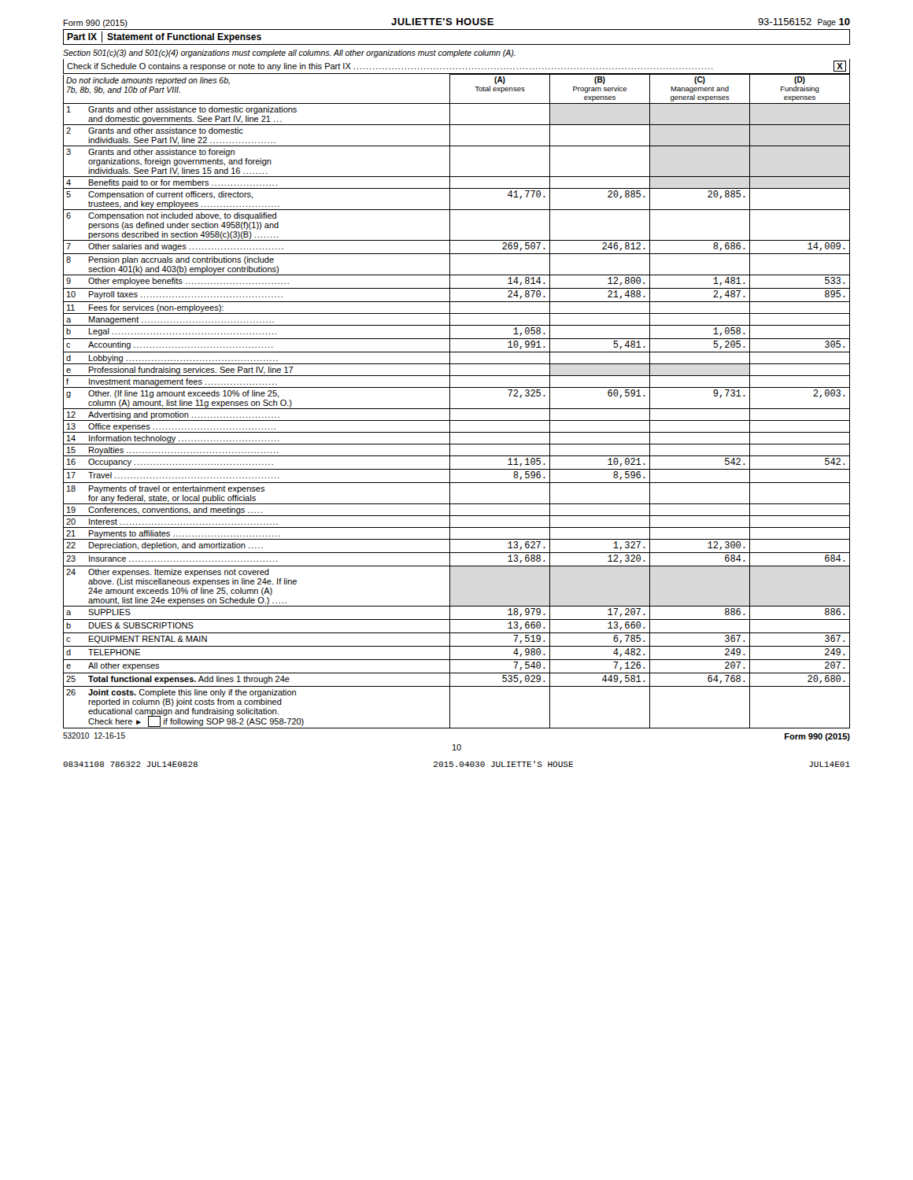Form 990 (2015)
JULIETTE'S HOUSE
93-1156152 Page 10
Part IXStatement of Functional Expenses
Section 501(c)(3) and 501(c)(4) organizations must complete all columns. All other organizations must complete column (A).
Check if Schedule O contains a response or note to any line in this Part IX ................................................................................................................. X
| Do not include amounts reported on lines 6b, 7b, 8b, 9b, and 10b of Part VIII. | (A) Total expenses | (B) Program service expenses | (C) Management and general expenses | (D) Fundraising expenses |
| 1 | Grants and other assistance to domestic organizations and domestic governments. See Part IV, line 21 ... | | | | |
| 2 | Grants and other assistance to domestic individuals. See Part IV, line 22 ..................... | | | | |
| 3 | Grants and other assistance to foreign organizations, foreign governments, and foreign individuals. See Part IV, lines 15 and 16 ........ | | | | |
| 4 | Benefits paid to or for members ..................... | | | | |
| 5 | Compensation of current officers, directors, trustees, and key employees ......................... | 41,770. | 20,885. | 20,885. | |
| 6 | Compensation not included above, to disqualified persons (as defined under section 4958(f)(1)) and persons described in section 4958(c)(3)(B) ........ | | | | |
| 7 | Other salaries and wages .............................. | 269,507. | 246,812. | 8,686. | 14,009. |
| 8 | Pension plan accruals and contributions (include section 401(k) and 403(b) employer contributions) | | | | |
| 9 | Other employee benefits ................................. | 14,814. | 12,800. | 1,481. | 533. |
| 10 | Payroll taxes ............................................. | 24,870. | 21,488. | 2,487. | 895. |
| 11 | Fees for services (non-employees): | | | | |
| a | Management .......................................... | | | | |
| b | Legal .................................................... | 1,058. | | 1,058. | |
| c | Accounting ............................................ | 10,991. | 5,481. | 5,205. | 305. |
| d | Lobbying ................................................ | | | | |
| e | Professional fundraising services. See Part IV, line 17 | | | | |
| f | Investment management fees ....................... | | | | |
| g | Other. (If line 11g amount exceeds 10% of line 25, column (A) amount, list line 11g expenses on Sch O.) | 72,325. | 60,591. | 9,731. | 2,003. |
| 12 | Advertising and promotion ............................ | | | | |
| 13 | Office expenses ....................................... | | | | |
| 14 | Information technology ................................ | | | | |
| 15 | Royalties ................................................ | | | | |
| 16 | Occupancy ............................................ | 11,105. | 10,021. | 542. | 542. |
| 17 | Travel .................................................... | 8,596. | 8,596. | | |
| 18 | Payments of travel or entertainment expenses for any federal, state, or local public officials | | | | |
| 19 | Conferences, conventions, and meetings ..... | | | | |
| 20 | Interest .................................................. | | | | |
| 21 | Payments to affiliates .................................. | | | | |
| 22 | Depreciation, depletion, and amortization ..... | 13,627. | 1,327. | 12,300. | |
| 23 | Insurance ............................................... | 13,688. | 12,320. | 684. | 684. |
| 24 | Other expenses. Itemize expenses not covered above. (List miscellaneous expenses in line 24e. If line 24e amount exceeds 10% of line 25, column (A) amount, list line 24e expenses on Schedule O.) ..... | | | | |
| a | SUPPLIES | 18,979. | 17,207. | 886. | 886. |
| b | DUES & SUBSCRIPTIONS | 13,660. | 13,660. | | |
| c | EQUIPMENT RENTAL & MAIN | 7,519. | 6,785. | 367. | 367. |
| d | TELEPHONE | 4,980. | 4,482. | 249. | 249. |
| e | All other expenses | 7,540. | 7,126. | 207. | 207. |
| 25 | Total functional expenses. Add lines 1 through 24e | 535,029. | 449,581. | 64,768. | 20,680. |
| 26 | Joint costs. Complete this line only if the organization reported in column (B) joint costs from a combined educational campaign and fundraising solicitation. Check here ► if following SOP 98-2 (ASC 958-720) | | | | |
532010 12-16-15
Form 990 (2015)
10
08341108 786322 JUL14E0828
2015.04030 JULIETTE'S HOUSE
JUL14E01